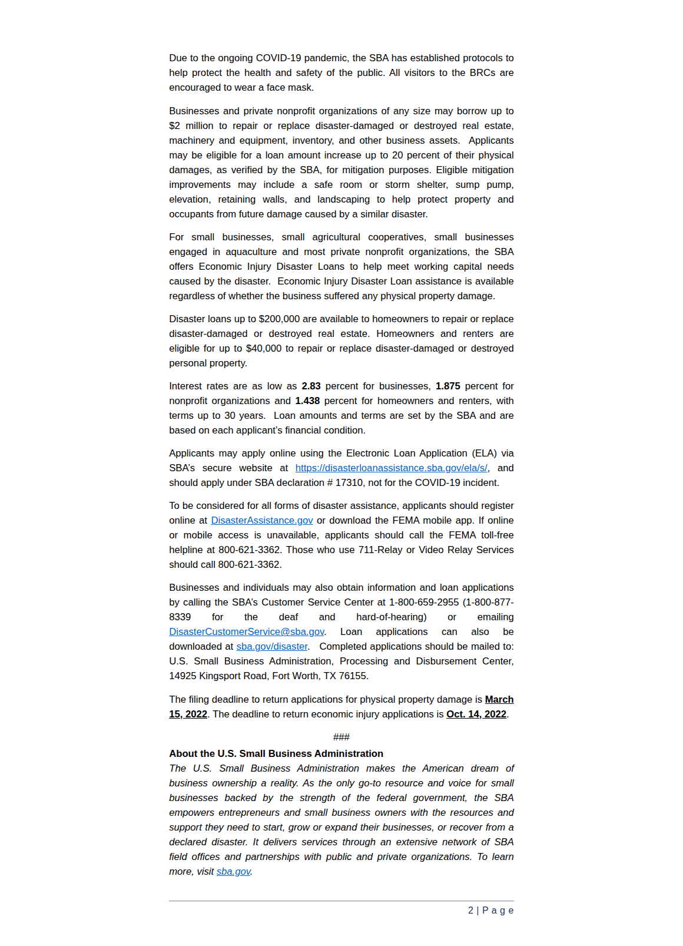Due to the ongoing COVID-19 pandemic, the SBA has established protocols to help protect the health and safety of the public. All visitors to the BRCs are encouraged to wear a face mask.
Businesses and private nonprofit organizations of any size may borrow up to $2 million to repair or replace disaster-damaged or destroyed real estate, machinery and equipment, inventory, and other business assets. Applicants may be eligible for a loan amount increase up to 20 percent of their physical damages, as verified by the SBA, for mitigation purposes. Eligible mitigation improvements may include a safe room or storm shelter, sump pump, elevation, retaining walls, and landscaping to help protect property and occupants from future damage caused by a similar disaster.
For small businesses, small agricultural cooperatives, small businesses engaged in aquaculture and most private nonprofit organizations, the SBA offers Economic Injury Disaster Loans to help meet working capital needs caused by the disaster. Economic Injury Disaster Loan assistance is available regardless of whether the business suffered any physical property damage.
Disaster loans up to $200,000 are available to homeowners to repair or replace disaster-damaged or destroyed real estate. Homeowners and renters are eligible for up to $40,000 to repair or replace disaster-damaged or destroyed personal property.
Interest rates are as low as 2.83 percent for businesses, 1.875 percent for nonprofit organizations and 1.438 percent for homeowners and renters, with terms up to 30 years. Loan amounts and terms are set by the SBA and are based on each applicant’s financial condition.
Applicants may apply online using the Electronic Loan Application (ELA) via SBA’s secure website at https://disasterloanassistance.sba.gov/ela/s/, and should apply under SBA declaration # 17310, not for the COVID-19 incident.
To be considered for all forms of disaster assistance, applicants should register online at DisasterAssistance.gov or download the FEMA mobile app. If online or mobile access is unavailable, applicants should call the FEMA toll-free helpline at 800-621-3362. Those who use 711-Relay or Video Relay Services should call 800-621-3362.
Businesses and individuals may also obtain information and loan applications by calling the SBA’s Customer Service Center at 1-800-659-2955 (1-800-877-8339 for the deaf and hard-of-hearing) or emailing DisasterCustomerService@sba.gov. Loan applications can also be downloaded at sba.gov/disaster. Completed applications should be mailed to: U.S. Small Business Administration, Processing and Disbursement Center, 14925 Kingsport Road, Fort Worth, TX 76155.
The filing deadline to return applications for physical property damage is March 15, 2022. The deadline to return economic injury applications is Oct. 14, 2022.
###
About the U.S. Small Business Administration
The U.S. Small Business Administration makes the American dream of business ownership a reality. As the only go-to resource and voice for small businesses backed by the strength of the federal government, the SBA empowers entrepreneurs and small business owners with the resources and support they need to start, grow or expand their businesses, or recover from a declared disaster. It delivers services through an extensive network of SBA field offices and partnerships with public and private organizations. To learn more, visit sba.gov.
2 | P a g e